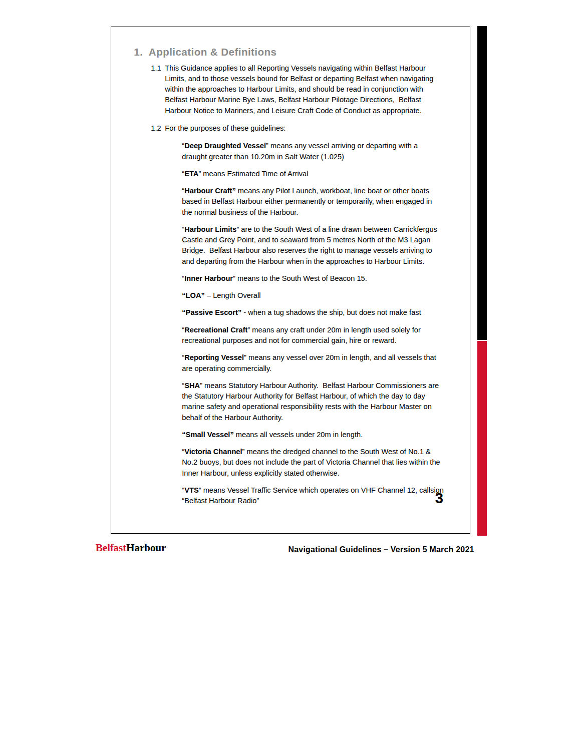1. Application & Definitions
1.1
This Guidance applies to all Reporting Vessels navigating within Belfast Harbour Limits, and to those vessels bound for Belfast or departing Belfast when navigating within the approaches to Harbour Limits, and should be read in conjunction with Belfast Harbour Marine Bye Laws, Belfast Harbour Pilotage Directions, Belfast Harbour Notice to Mariners, and Leisure Craft Code of Conduct as appropriate.
1.2
For the purposes of these guidelines:
“Deep Draughted Vessel” means any vessel arriving or departing with a draught greater than 10.20m in Salt Water (1.025)
“ETA” means Estimated Time of Arrival
“Harbour Craft” means any Pilot Launch, workboat, line boat or other boats based in Belfast Harbour either permanently or temporarily, when engaged in the normal business of the Harbour.
“Harbour Limits” are to the South West of a line drawn between Carrickfergus Castle and Grey Point, and to seaward from 5 metres North of the M3 Lagan Bridge. Belfast Harbour also reserves the right to manage vessels arriving to and departing from the Harbour when in the approaches to Harbour Limits.
“Inner Harbour” means to the South West of Beacon 15.
“LOA” – Length Overall
“Passive Escort” - when a tug shadows the ship, but does not make fast
“Recreational Craft” means any craft under 20m in length used solely for recreational purposes and not for commercial gain, hire or reward.
“Reporting Vessel” means any vessel over 20m in length, and all vessels that are operating commercially.
“SHA” means Statutory Harbour Authority. Belfast Harbour Commissioners are the Statutory Harbour Authority for Belfast Harbour, of which the day to day marine safety and operational responsibility rests with the Harbour Master on behalf of the Harbour Authority.
“Small Vessel” means all vessels under 20m in length.
“Victoria Channel” means the dredged channel to the South West of No.1 & No.2 buoys, but does not include the part of Victoria Channel that lies within the Inner Harbour, unless explicitly stated otherwise.
“VTS” means Vessel Traffic Service which operates on VHF Channel 12, callsign “Belfast Harbour Radio”
3
Belfast Harbour
Navigational Guidelines – Version 5 March 2021